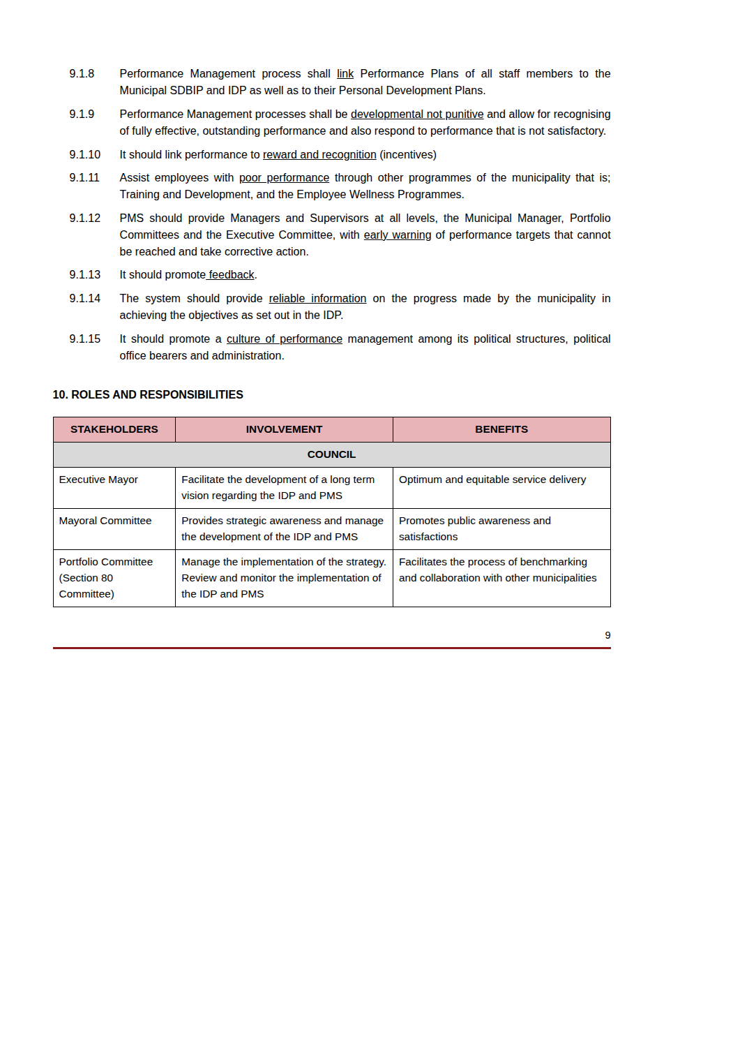9.1.8 Performance Management process shall link Performance Plans of all staff members to the Municipal SDBIP and IDP as well as to their Personal Development Plans.
9.1.9 Performance Management processes shall be developmental not punitive and allow for recognising of fully effective, outstanding performance and also respond to performance that is not satisfactory.
9.1.10 It should link performance to reward and recognition (incentives)
9.1.11 Assist employees with poor performance through other programmes of the municipality that is; Training and Development, and the Employee Wellness Programmes.
9.1.12 PMS should provide Managers and Supervisors at all levels, the Municipal Manager, Portfolio Committees and the Executive Committee, with early warning of performance targets that cannot be reached and take corrective action.
9.1.13 It should promote feedback.
9.1.14 The system should provide reliable information on the progress made by the municipality in achieving the objectives as set out in the IDP.
9.1.15 It should promote a culture of performance management among its political structures, political office bearers and administration.
10. ROLES AND RESPONSIBILITIES
| STAKEHOLDERS | INVOLVEMENT | BENEFITS |
| --- | --- | --- |
| COUNCIL |
| Executive Mayor | Facilitate the development of a long term vision regarding the IDP and PMS | Optimum and equitable service delivery |
| Mayoral Committee | Provides strategic awareness and manage the development of the IDP and PMS | Promotes public awareness and satisfactions |
| Portfolio Committee (Section 80 Committee) | Manage the implementation of the strategy. Review and monitor the implementation of the IDP and PMS | Facilitates the process of benchmarking and collaboration with other municipalities |
9